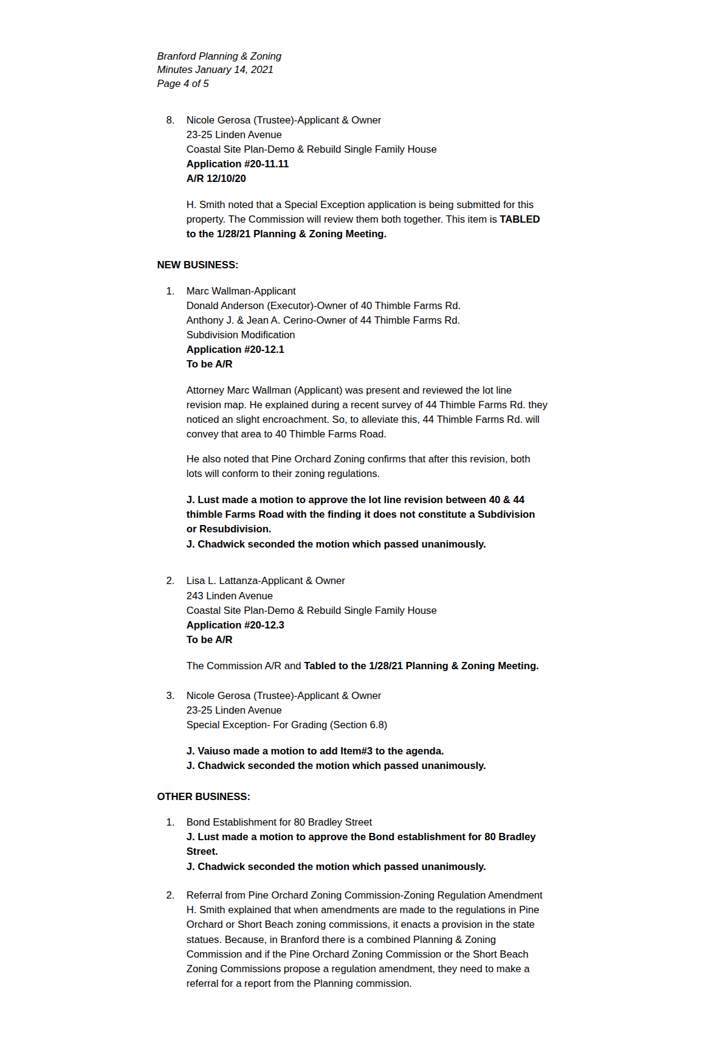Branford Planning & Zoning
Minutes January 14, 2021
Page 4 of 5
8.
Nicole Gerosa (Trustee)-Applicant & Owner
23-25 Linden Avenue
Coastal Site Plan-Demo & Rebuild Single Family House
Application #20-11.11
A/R 12/10/20
H. Smith noted that a Special Exception application is being submitted for this property. The Commission will review them both together. This item is TABLED to the 1/28/21 Planning & Zoning Meeting.
NEW BUSINESS:
1.
Marc Wallman-Applicant
Donald Anderson (Executor)-Owner of 40 Thimble Farms Rd.
Anthony J. & Jean A. Cerino-Owner of 44 Thimble Farms Rd.
Subdivision Modification
Application #20-12.1
To be A/R
Attorney Marc Wallman (Applicant) was present and reviewed the lot line revision map. He explained during a recent survey of 44 Thimble Farms Rd. they noticed an slight encroachment. So, to alleviate this, 44 Thimble Farms Rd. will convey that area to 40 Thimble Farms Road.
He also noted that Pine Orchard Zoning confirms that after this revision, both lots will conform to their zoning regulations.
J. Lust made a motion to approve the lot line revision between 40 & 44 thimble Farms Road with the finding it does not constitute a Subdivision or Resubdivision.
J. Chadwick seconded the motion which passed unanimously.
2.
Lisa L. Lattanza-Applicant & Owner
243 Linden Avenue
Coastal Site Plan-Demo & Rebuild Single Family House
Application #20-12.3
To be A/R
The Commission A/R and Tabled to the 1/28/21 Planning & Zoning Meeting.
3.
Nicole Gerosa (Trustee)-Applicant & Owner
23-25 Linden Avenue
Special Exception- For Grading (Section 6.8)
J. Vaiuso made a motion to add Item#3 to the agenda.
J. Chadwick seconded the motion which passed unanimously.
OTHER BUSINESS:
1.
Bond Establishment for 80 Bradley Street
J. Lust made a motion to approve the Bond establishment for 80 Bradley Street.
J. Chadwick seconded the motion which passed unanimously.
2.
Referral from Pine Orchard Zoning Commission-Zoning Regulation Amendment
H. Smith explained that when amendments are made to the regulations in Pine Orchard or Short Beach zoning commissions, it enacts a provision in the state statues. Because, in Branford there is a combined Planning & Zoning Commission and if the Pine Orchard Zoning Commission or the Short Beach Zoning Commissions propose a regulation amendment, they need to make a referral for a report from the Planning commission.